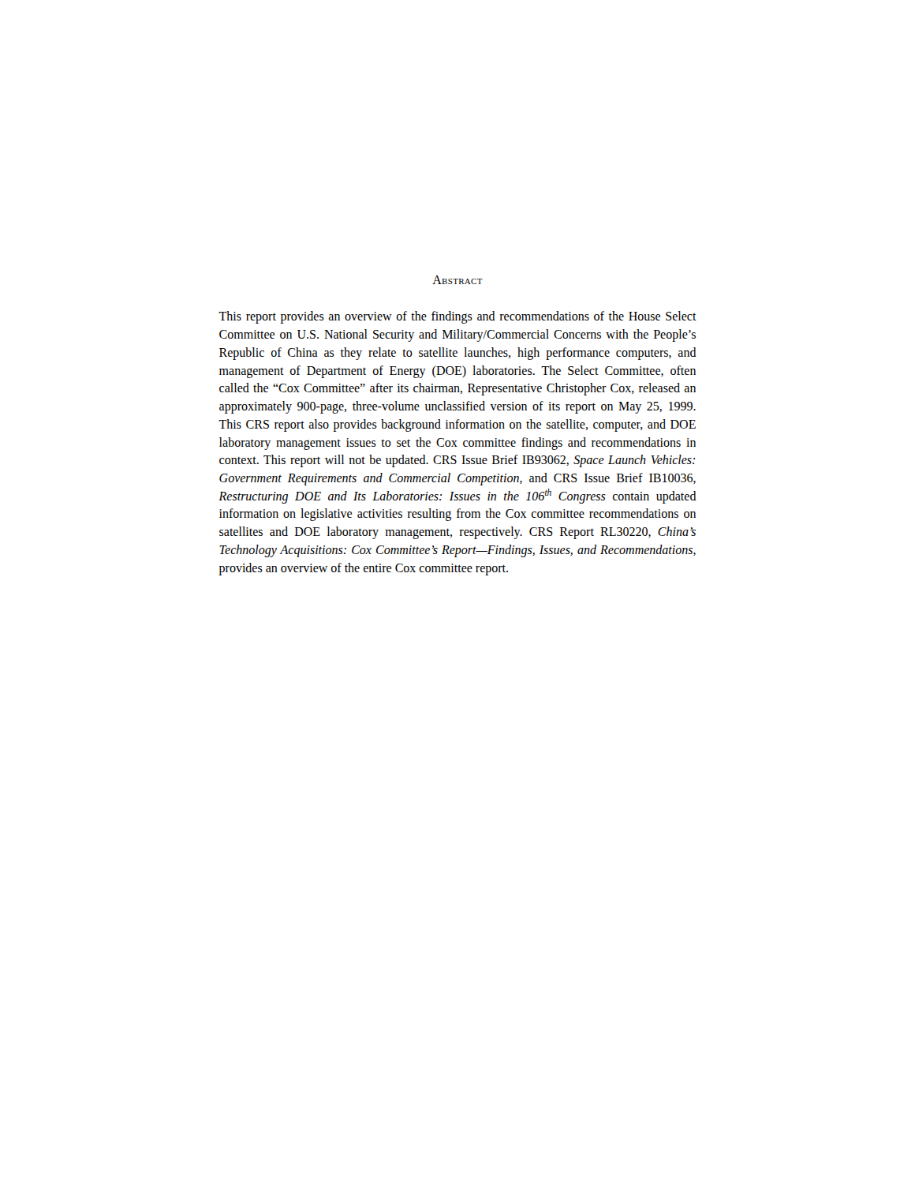Abstract
This report provides an overview of the findings and recommendations of the House Select Committee on U.S. National Security and Military/Commercial Concerns with the People’s Republic of China as they relate to satellite launches, high performance computers, and management of Department of Energy (DOE) laboratories. The Select Committee, often called the “Cox Committee” after its chairman, Representative Christopher Cox, released an approximately 900-page, three-volume unclassified version of its report on May 25, 1999. This CRS report also provides background information on the satellite, computer, and DOE laboratory management issues to set the Cox committee findings and recommendations in context. This report will not be updated. CRS Issue Brief IB93062, Space Launch Vehicles: Government Requirements and Commercial Competition, and CRS Issue Brief IB10036, Restructuring DOE and Its Laboratories: Issues in the 106th Congress contain updated information on legislative activities resulting from the Cox committee recommendations on satellites and DOE laboratory management, respectively. CRS Report RL30220, China’s Technology Acquisitions: Cox Committee’s Report—Findings, Issues, and Recommendations, provides an overview of the entire Cox committee report.